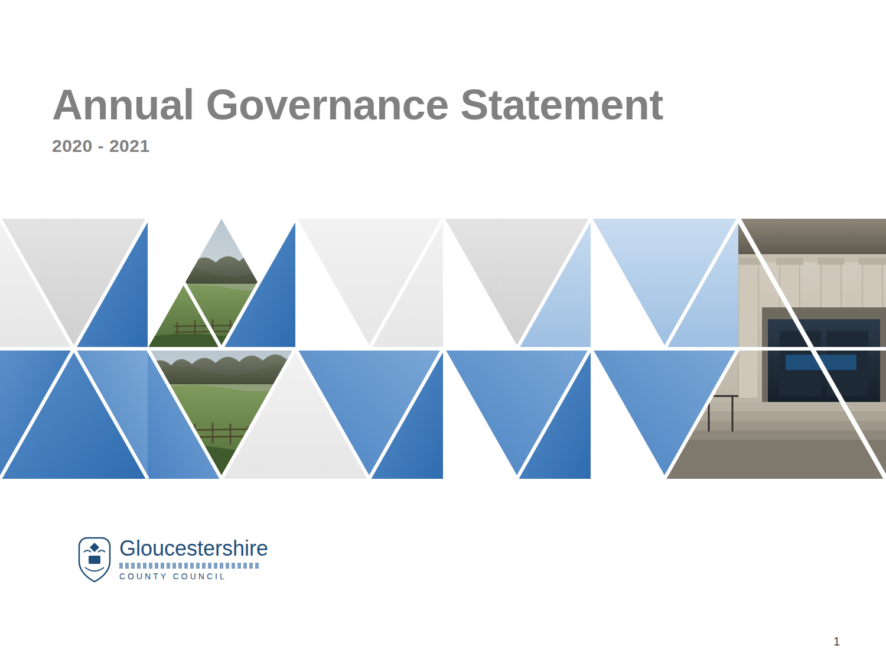Annual Governance Statement
2020 - 2021
Gloucestershire COUNTY COUNCIL
1